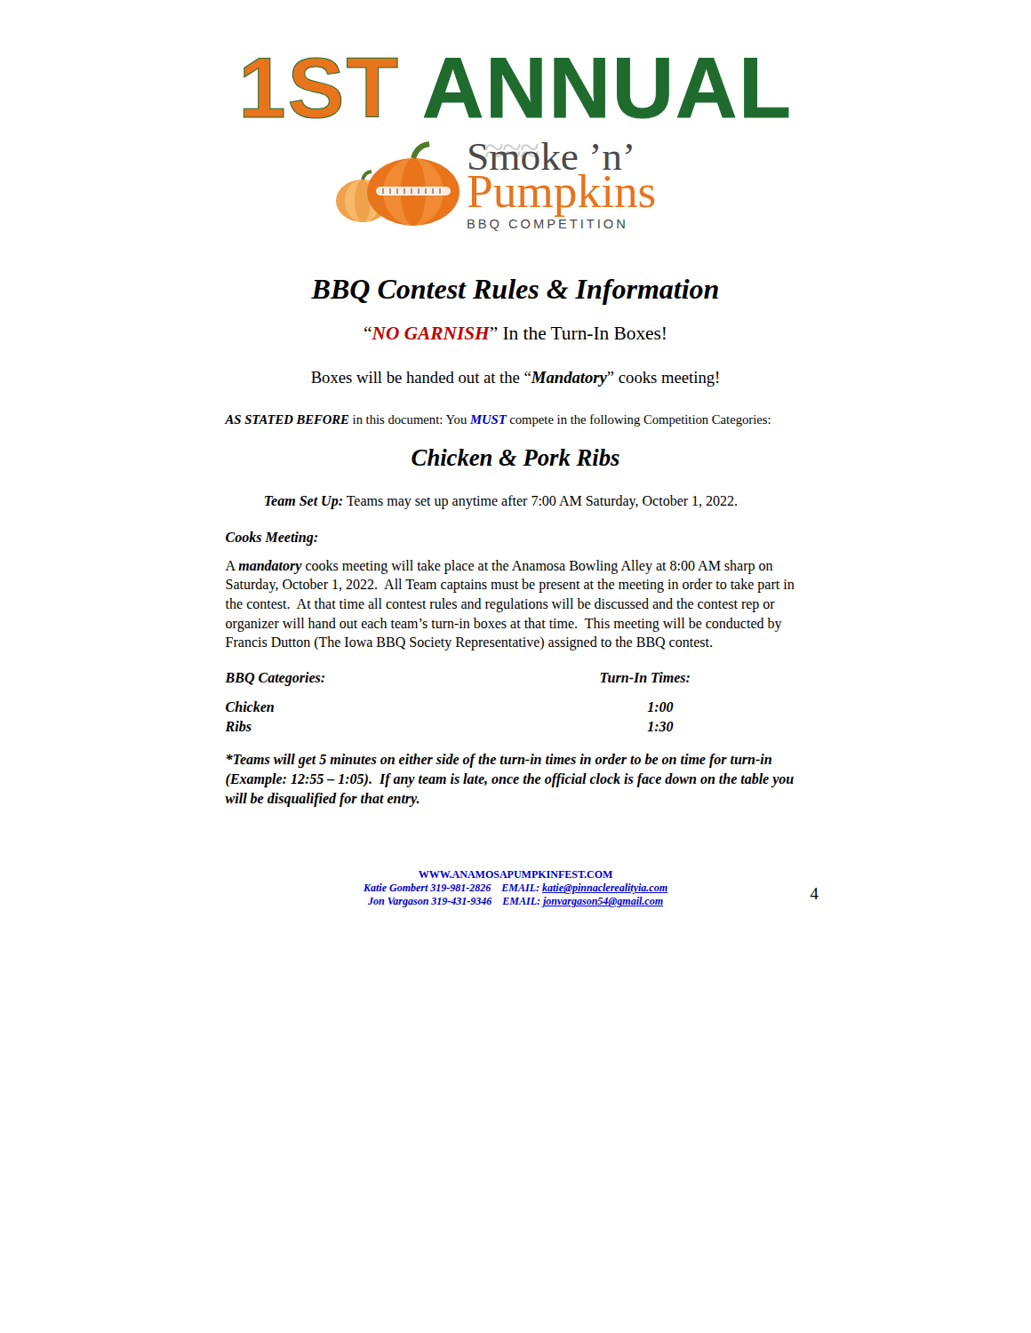1 ST ANNUAL
≈≈≈
Smoke ’n’ Pumpkins BBQ COMPETITION
BBQ Contest Rules & Information
“NO GARNISH” In the Turn-In Boxes!
Boxes will be handed out at the “Mandatory” cooks meeting!
AS STATED BEFORE in this document: You MUST compete in the following Competition Categories:
Chicken & Pork Ribs
Team Set Up: Teams may set up anytime after 7:00 AM Saturday, October 1, 2022.
Cooks Meeting:
A mandatory cooks meeting will take place at the Anamosa Bowling Alley at 8:00 AM sharp on Saturday, October 1, 2022. All Team captains must be present at the meeting in order to take part in the contest. At that time all contest rules and regulations will be discussed and the contest rep or organizer will hand out each team’s turn-in boxes at that time. This meeting will be conducted by Francis Dutton (The Iowa BBQ Society Representative) assigned to the BBQ contest.
BBQ Categories: Turn-In Times:
Chicken 1:00
Ribs 1:30
*Teams will get 5 minutes on either side of the turn-in times in order to be on time for turn-in (Example: 12:55 – 1:05). If any team is late, once the official clock is face down on the table you will be disqualified for that entry.
WWW.ANAMOSAPUMPKINFEST.COM
Katie Gombert 319-981-2826 EMAIL: katie@pinnaclerealityia.com
Jon Vargason 319-431-9346 EMAIL: jonvargason54@gmail.com
4